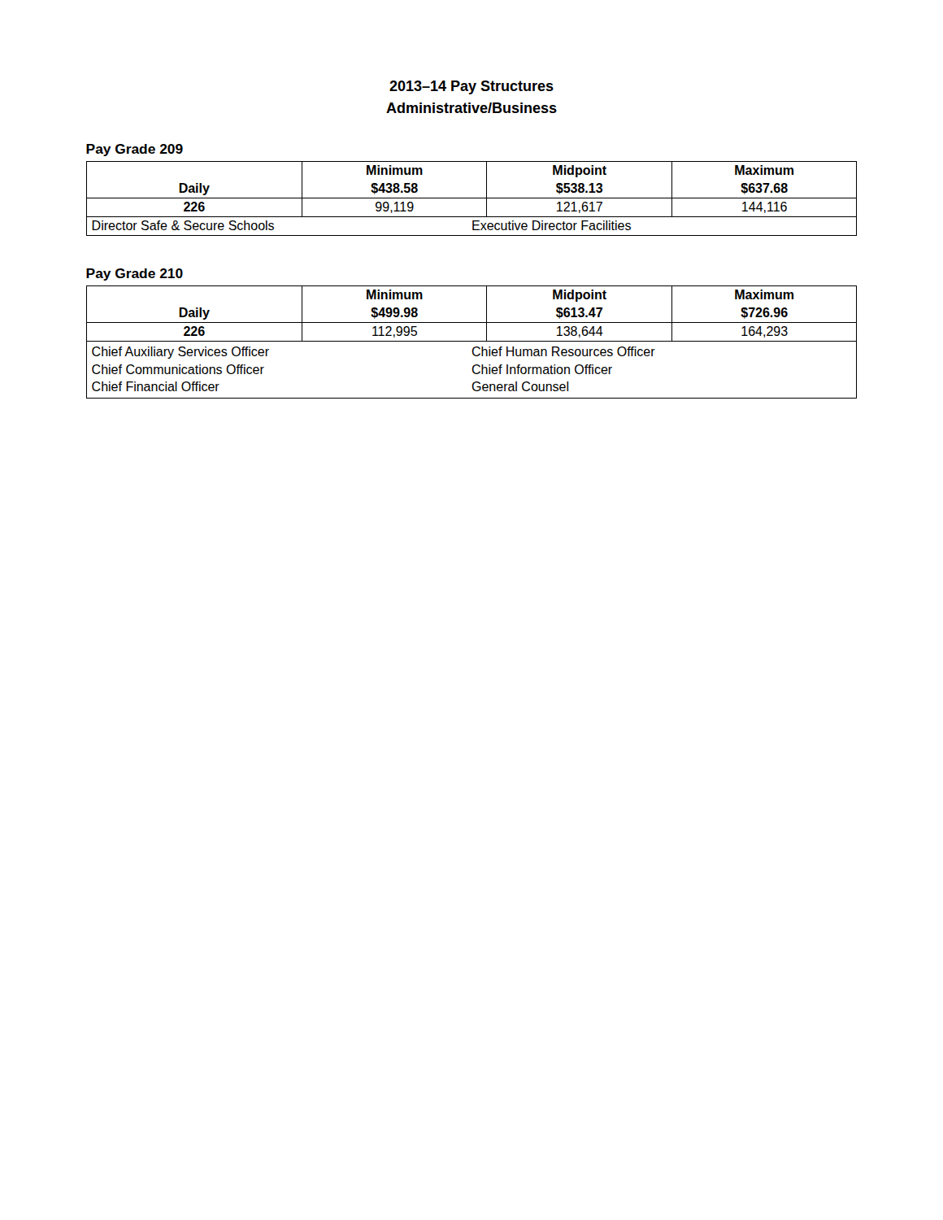2013–14 Pay Structures
Administrative/Business
Pay Grade 209
| | Minimum | Midpoint | Maximum |
| Daily | $438.58 | $538.13 | $637.68 |
| 226 | 99,119 | 121,617 | 144,116 |
| Director Safe & Secure Schools Executive Director Facilities |
Pay Grade 210
| | Minimum | Midpoint | Maximum |
| Daily | $499.98 | $613.47 | $726.96 |
| 226 | 112,995 | 138,644 | 164,293 |
| Chief Auxiliary Services Officer Chief Communications Officer Chief Financial Officer Chief Human Resources Officer Chief Information Officer General Counsel |